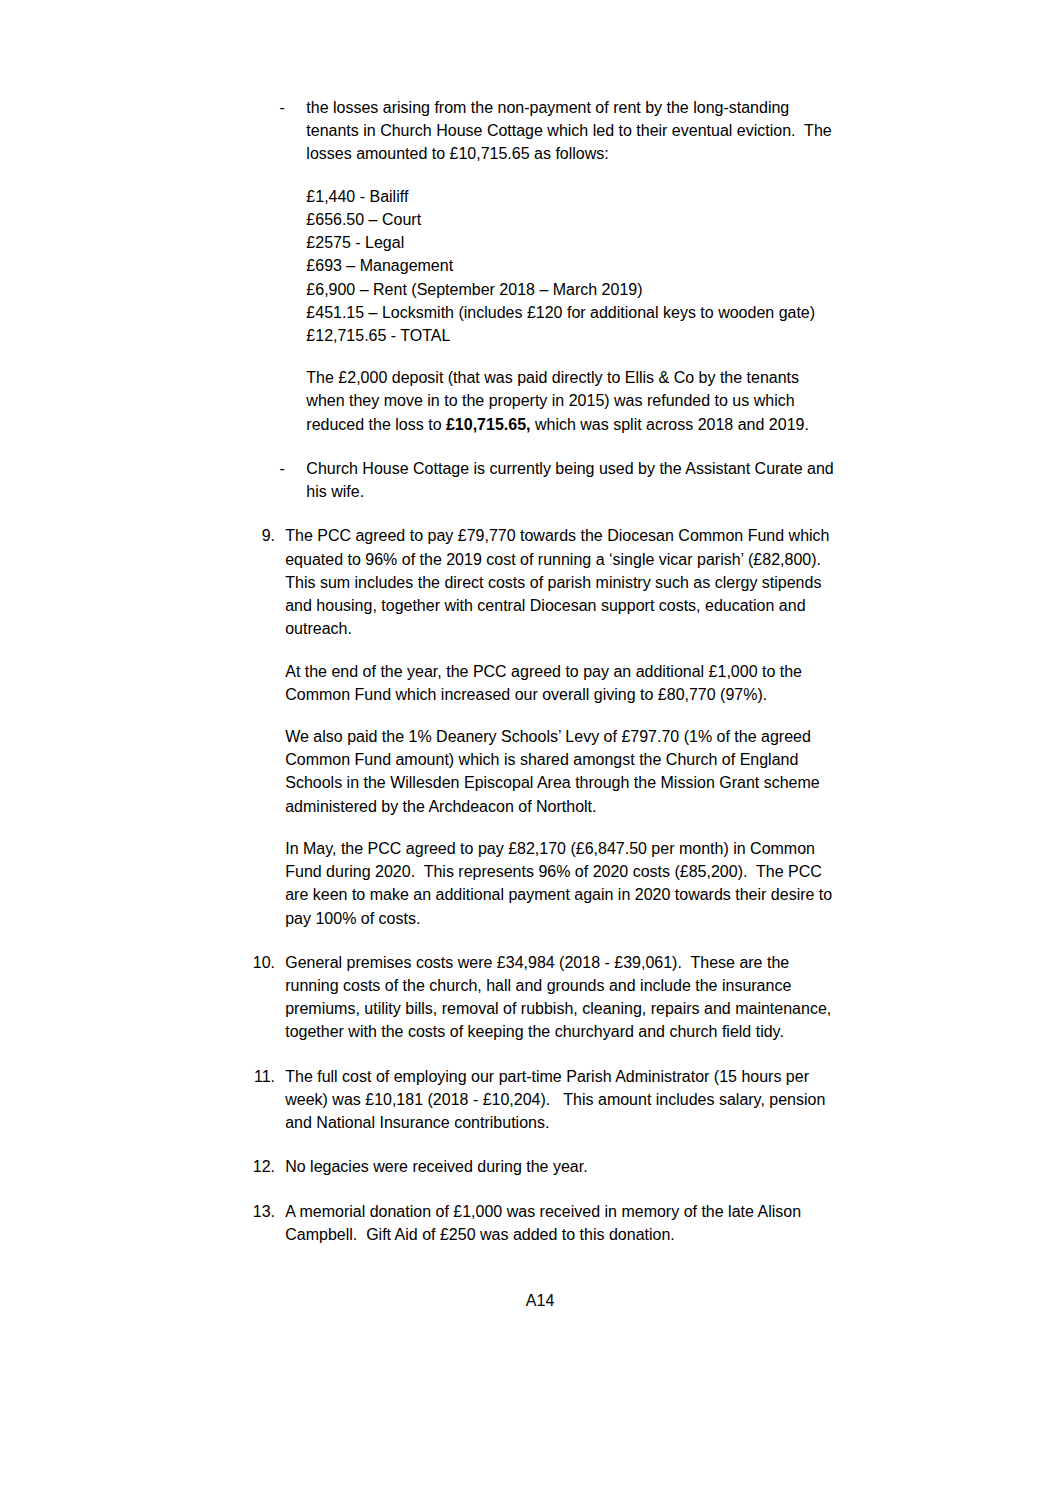-
the losses arising from the non-payment of rent by the long-standing tenants in Church House Cottage which led to their eventual eviction. The losses amounted to £10,715.65 as follows:
£1,440 - Bailiff
£656.50 – Court
£2575 - Legal
£693 – Management
£6,900 – Rent (September 2018 – March 2019)
£451.15 – Locksmith (includes £120 for additional keys to wooden gate)
£12,715.65 - TOTAL
The £2,000 deposit (that was paid directly to Ellis & Co by the tenants when they move in to the property in 2015) was refunded to us which reduced the loss to £10,715.65, which was split across 2018 and 2019.
-
Church House Cottage is currently being used by the Assistant Curate and his wife.
The PCC agreed to pay £79,770 towards the Diocesan Common Fund which equated to 96% of the 2019 cost of running a ‘single vicar parish’ (£82,800). This sum includes the direct costs of parish ministry such as clergy stipends and housing, together with central Diocesan support costs, education and outreach.
At the end of the year, the PCC agreed to pay an additional £1,000 to the Common Fund which increased our overall giving to £80,770 (97%).
We also paid the 1% Deanery Schools’ Levy of £797.70 (1% of the agreed Common Fund amount) which is shared amongst the Church of England Schools in the Willesden Episcopal Area through the Mission Grant scheme administered by the Archdeacon of Northolt.
In May, the PCC agreed to pay £82,170 (£6,847.50 per month) in Common Fund during 2020. This represents 96% of 2020 costs (£85,200). The PCC are keen to make an additional payment again in 2020 towards their desire to pay 100% of costs.
General premises costs were £34,984 (2018 - £39,061). These are the running costs of the church, hall and grounds and include the insurance premiums, utility bills, removal of rubbish, cleaning, repairs and maintenance, together with the costs of keeping the churchyard and church field tidy.
The full cost of employing our part-time Parish Administrator (15 hours per week) was £10,181 (2018 - £10,204). This amount includes salary, pension and National Insurance contributions.
No legacies were received during the year.
A memorial donation of £1,000 was received in memory of the late Alison Campbell. Gift Aid of £250 was added to this donation.
A14